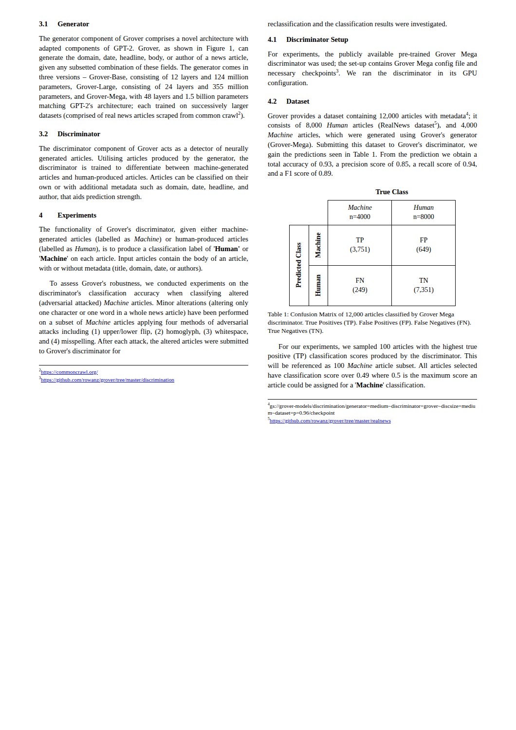3.1 Generator
The generator component of Grover comprises a novel architecture with adapted components of GPT-2. Grover, as shown in Figure 1, can generate the domain, date, headline, body, or author of a news article, given any subsetted combination of these fields. The generator comes in three versions – Grover-Base, consisting of 12 layers and 124 million parameters, Grover-Large, consisting of 24 layers and 355 million parameters, and Grover-Mega, with 48 layers and 1.5 billion parameters matching GPT-2's architecture; each trained on successively larger datasets (comprised of real news articles scraped from common crawl2).
3.2 Discriminator
The discriminator component of Grover acts as a detector of neurally generated articles. Utilising articles produced by the generator, the discriminator is trained to differentiate between machine-generated articles and human-produced articles. Articles can be classified on their own or with additional metadata such as domain, date, headline, and author, that aids prediction strength.
4 Experiments
The functionality of Grover's discriminator, given either machine-generated articles (labelled as Machine) or human-produced articles (labelled as Human), is to produce a classification label of 'Human' or 'Machine' on each article. Input articles contain the body of an article, with or without metadata (title, domain, date, or authors).
To assess Grover's robustness, we conducted experiments on the discriminator's classification accuracy when classifying altered (adversarial attacked) Machine articles. Minor alterations (altering only one character or one word in a whole news article) have been performed on a subset of Machine articles applying four methods of adversarial attacks including (1) upper/lower flip, (2) homoglyph, (3) whitespace, and (4) misspelling. After each attack, the altered articles were submitted to Grover's discriminator for
2https://commoncrawl.org/
3https://github.com/rowanz/grover/tree/master/discrimination
reclassification and the classification results were investigated.
4.1 Discriminator Setup
For experiments, the publicly available pre-trained Grover Mega discriminator was used; the set-up contains Grover Mega config file and necessary checkpoints3. We ran the discriminator in its GPU configuration.
4.2 Dataset
Grover provides a dataset containing 12,000 articles with metadata4; it consists of 8,000 Human articles (RealNews dataset5), and 4,000 Machine articles, which were generated using Grover's generator (Grover-Mega). Submitting this dataset to Grover's discriminator, we gain the predictions seen in Table 1. From the prediction we obtain a total accuracy of 0.93, a precision score of 0.85, a recall score of 0.94, and a F1 score of 0.89.
| | | True Class |
| | | Machine n=4000 | Human n=8000 |
| Predicted Class | Machine | TP (3,751) | FP (649) |
| Human | FN (249) | TN (7,351) |
Table 1: Confusion Matrix of 12,000 articles classified by Grover Mega discriminator. True Positives (TP). False Positives (FP). False Negatives (FN). True Negatives (TN).
For our experiments, we sampled 100 articles with the highest true positive (TP) classification scores produced by the discriminator. This will be referenced as 100 Machine article subset. All articles selected have classification score over 0.49 where 0.5 is the maximum score an article could be assigned for a 'Machine' classification.
4gs://grover-models/discrimination/generator=medium~discriminator=grover~discsize=medium~dataset=p=0.96/checkpoint
5https://github.com/rowanz/grover/tree/master/realnews